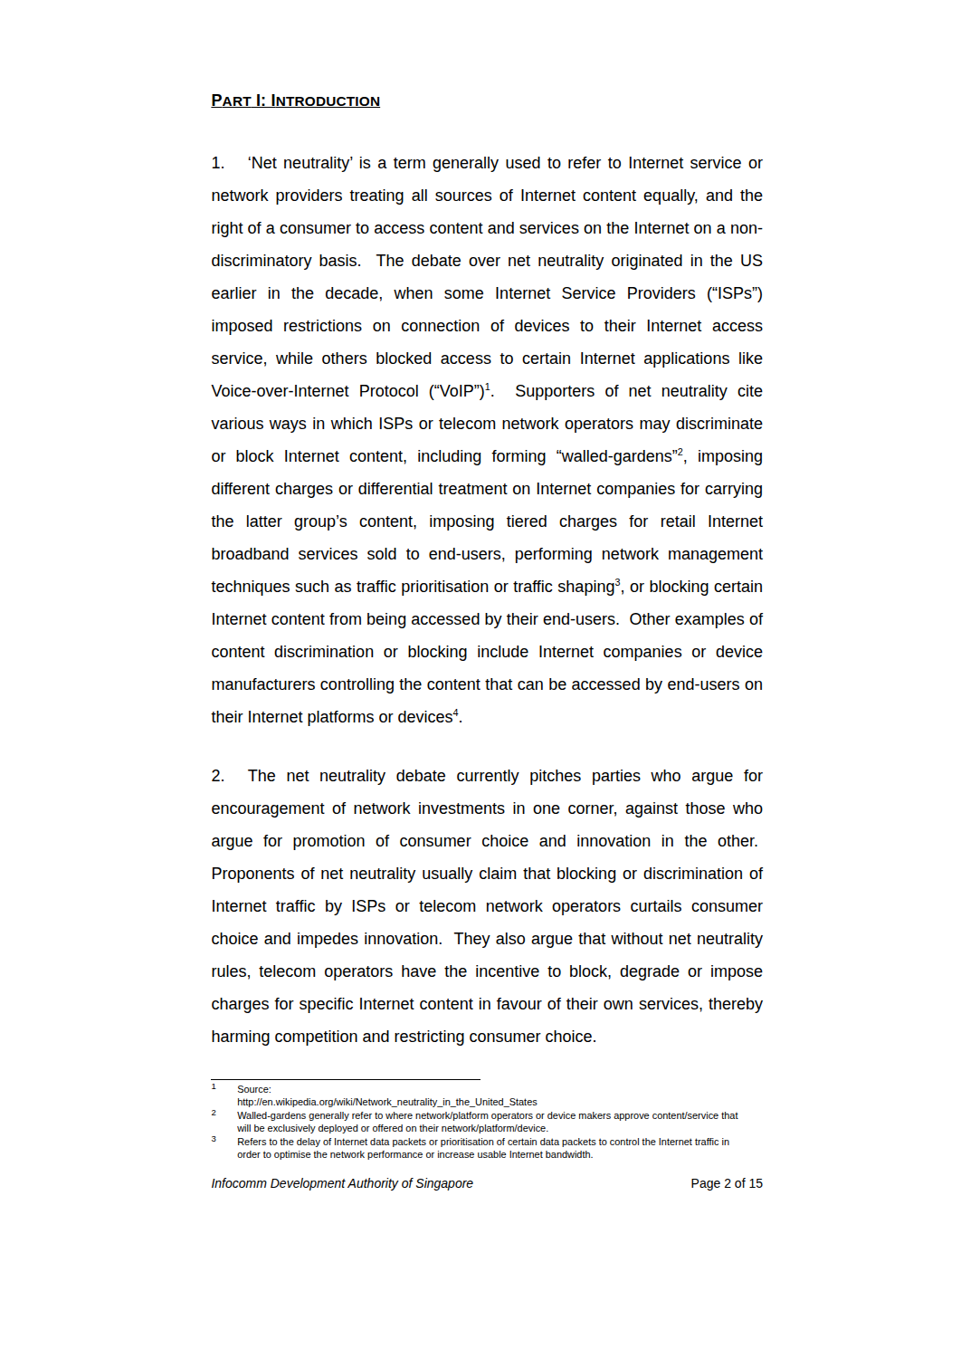PART I: INTRODUCTION
1.‘Net neutrality’ is a term generally used to refer to Internet service or network providers treating all sources of Internet content equally, and the right of a consumer to access content and services on the Internet on a non-discriminatory basis. The debate over net neutrality originated in the US earlier in the decade, when some Internet Service Providers (“ISPs”) imposed restrictions on connection of devices to their Internet access service, while others blocked access to certain Internet applications like Voice-over-Internet Protocol (“VoIP”)1. Supporters of net neutrality cite various ways in which ISPs or telecom network operators may discriminate or block Internet content, including forming “walled-gardens”2, imposing different charges or differential treatment on Internet companies for carrying the latter group’s content, imposing tiered charges for retail Internet broadband services sold to end-users, performing network management techniques such as traffic prioritisation or traffic shaping3, or blocking certain Internet content from being accessed by their end-users. Other examples of content discrimination or blocking include Internet companies or device manufacturers controlling the content that can be accessed by end-users on their Internet platforms or devices4.
2. The net neutrality debate currently pitches parties who argue for encouragement of network investments in one corner, against those who argue for promotion of consumer choice and innovation in the other. Proponents of net neutrality usually claim that blocking or discrimination of Internet traffic by ISPs or telecom network operators curtails consumer choice and impedes innovation. They also argue that without net neutrality rules, telecom operators have the incentive to block, degrade or impose charges for specific Internet content in favour of their own services, thereby harming competition and restricting consumer choice.
1 Source: http://en.wikipedia.org/wiki/Network_neutrality_in_the_United_States
2 Walled-gardens generally refer to where network/platform operators or device makers approve content/service that will be exclusively deployed or offered on their network/platform/device.
3 Refers to the delay of Internet data packets or prioritisation of certain data packets to control the Internet traffic in order to optimise the network performance or increase usable Internet bandwidth.
Infocomm Development Authority of Singapore Page 2 of 15